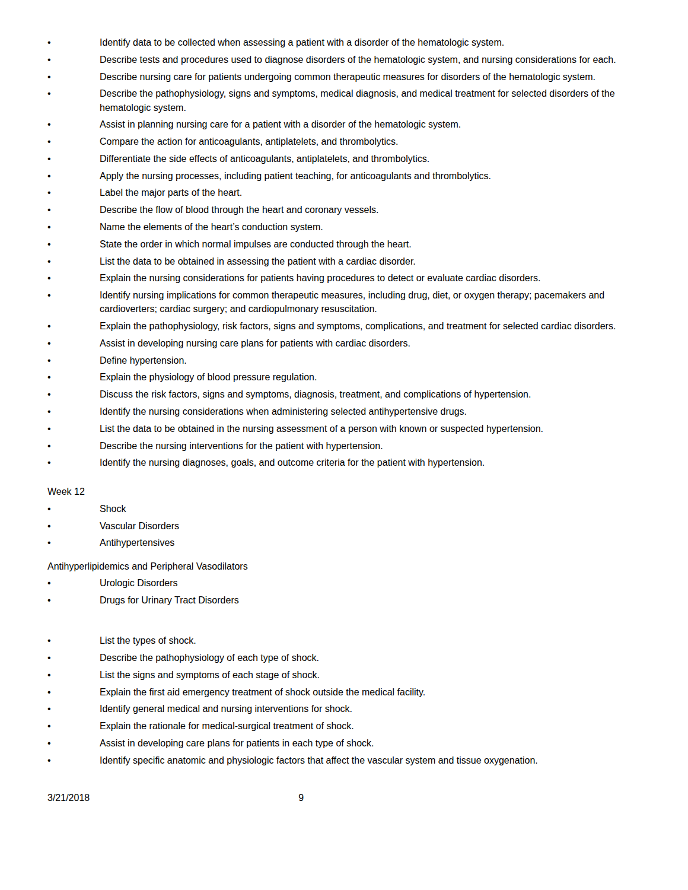Identify data to be collected when assessing a patient with a disorder of the hematologic system.
Describe tests and procedures used to diagnose disorders of the hematologic system, and nursing considerations for each.
Describe nursing care for patients undergoing common therapeutic measures for disorders of the hematologic system.
Describe the pathophysiology, signs and symptoms, medical diagnosis, and medical treatment for selected disorders of the hematologic system.
Assist in planning nursing care for a patient with a disorder of the hematologic system.
Compare the action for anticoagulants, antiplatelets, and thrombolytics.
Differentiate the side effects of anticoagulants, antiplatelets, and thrombolytics.
Apply the nursing processes, including patient teaching, for anticoagulants and thrombolytics.
Label the major parts of the heart.
Describe the flow of blood through the heart and coronary vessels.
Name the elements of the heart’s conduction system.
State the order in which normal impulses are conducted through the heart.
List the data to be obtained in assessing the patient with a cardiac disorder.
Explain the nursing considerations for patients having procedures to detect or evaluate cardiac disorders.
Identify nursing implications for common therapeutic measures, including drug, diet, or oxygen therapy; pacemakers and cardioverters; cardiac surgery; and cardiopulmonary resuscitation.
Explain the pathophysiology, risk factors, signs and symptoms, complications, and treatment for selected cardiac disorders.
Assist in developing nursing care plans for patients with cardiac disorders.
Define hypertension.
Explain the physiology of blood pressure regulation.
Discuss the risk factors, signs and symptoms, diagnosis, treatment, and complications of hypertension.
Identify the nursing considerations when administering selected antihypertensive drugs.
List the data to be obtained in the nursing assessment of a person with known or suspected hypertension.
Describe the nursing interventions for the patient with hypertension.
Identify the nursing diagnoses, goals, and outcome criteria for the patient with hypertension.
Week 12
Shock
Vascular Disorders
Antihypertensives
Antihyperlipidemics and Peripheral Vasodilators
Urologic Disorders
Drugs for Urinary Tract Disorders
List the types of shock.
Describe the pathophysiology of each type of shock.
List the signs and symptoms of each stage of shock.
Explain the first aid emergency treatment of shock outside the medical facility.
Identify general medical and nursing interventions for shock.
Explain the rationale for medical-surgical treatment of shock.
Assist in developing care plans for patients in each type of shock.
Identify specific anatomic and physiologic factors that affect the vascular system and tissue oxygenation.
3/21/2018 9